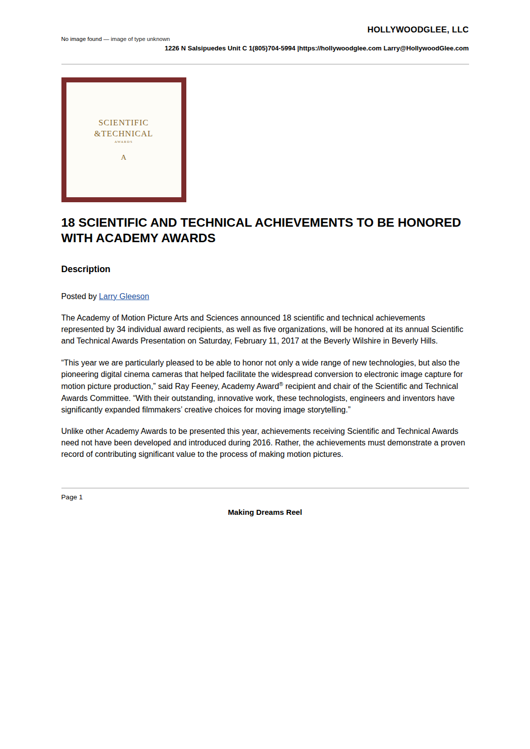HOLLYWOODGLEE, LLC
No image found — image of type unknown
1226 N Salsipuedes Unit C 1(805)704-5994 |https://hollywoodglee.com Larry@HollywoodGlee.com
SCIENTIFIC &TECHNICAL AWARDS A
18 Scientific and Technical Achievements to be Honored with Academy Awards
Description
Posted by Larry Gleeson
The Academy of Motion Picture Arts and Sciences announced 18 scientific and technical achievements represented by 34 individual award recipients, as well as five organizations, will be honored at its annual Scientific and Technical Awards Presentation on Saturday, February 11, 2017 at the Beverly Wilshire in Beverly Hills.
“This year we are particularly pleased to be able to honor not only a wide range of new technologies, but also the pioneering digital cinema cameras that helped facilitate the widespread conversion to electronic image capture for motion picture production,” said Ray Feeney, Academy Award® recipient and chair of the Scientific and Technical Awards Committee. “With their outstanding, innovative work, these technologists, engineers and inventors have significantly expanded filmmakers’ creative choices for moving image storytelling.”
Unlike other Academy Awards to be presented this year, achievements receiving Scientific and Technical Awards need not have been developed and introduced during 2016. Rather, the achievements must demonstrate a proven record of contributing significant value to the process of making motion pictures.
Page 1
Making Dreams Reel